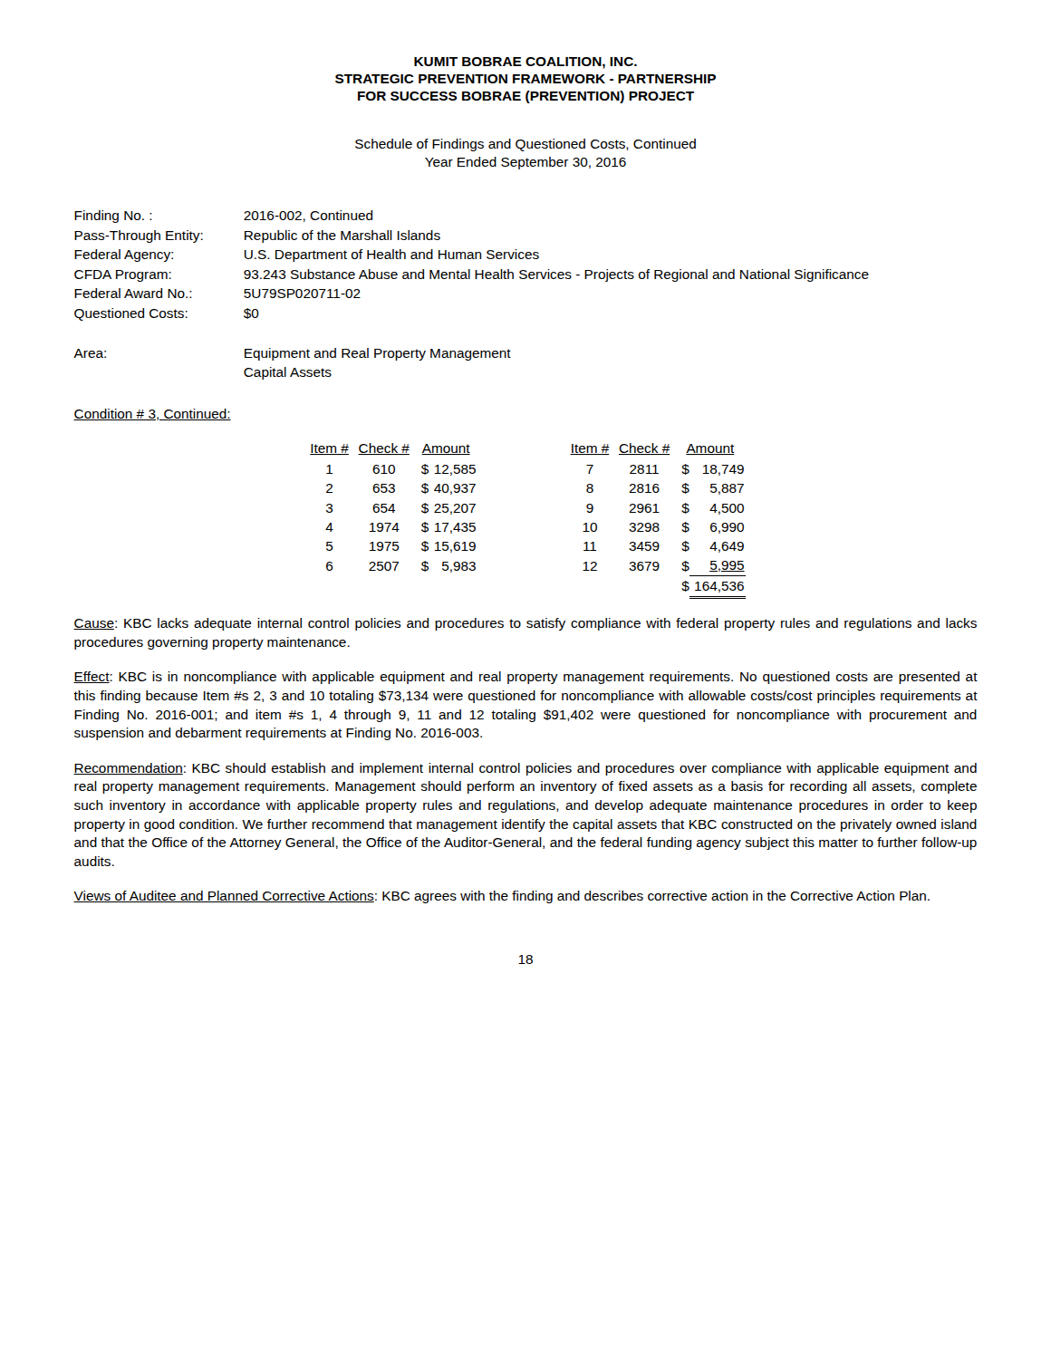KUMIT BOBRAE COALITION, INC.
STRATEGIC PREVENTION FRAMEWORK - PARTNERSHIP
FOR SUCCESS BOBRAE (PREVENTION) PROJECT
Schedule of Findings and Questioned Costs, Continued
Year Ended September 30, 2016
| Finding No. : | 2016-002, Continued |
| Pass-Through Entity: | Republic of the Marshall Islands |
| Federal Agency: | U.S. Department of Health and Human Services |
| CFDA Program: | 93.243 Substance Abuse and Mental Health Services - Projects of Regional and National Significance |
| Federal Award No.: | 5U79SP020711-02 |
| Questioned Costs: | $0 |
| Area: | Equipment and Real Property Management Capital Assets |
Condition # 3, Continued:
| Item # | Check # | Amount | | Item # | Check # | Amount |
| 1 | 610 | $ | 12,585 | | 7 | 2811 | $ | 18,749 |
| 2 | 653 | $ | 40,937 | | 8 | 2816 | $ | 5,887 |
| 3 | 654 | $ | 25,207 | | 9 | 2961 | $ | 4,500 |
| 4 | 1974 | $ | 17,435 | | 10 | 3298 | $ | 6,990 |
| 5 | 1975 | $ | 15,619 | | 11 | 3459 | $ | 4,649 |
| 6 | 2507 | $ | 5,983 | | 12 | 3679 | $ | 5,995 |
| | | | | | | | $ | 164,536 |
Cause: KBC lacks adequate internal control policies and procedures to satisfy compliance with federal property rules and regulations and lacks procedures governing property maintenance.
Effect: KBC is in noncompliance with applicable equipment and real property management requirements. No questioned costs are presented at this finding because Item #s 2, 3 and 10 totaling $73,134 were questioned for noncompliance with allowable costs/cost principles requirements at Finding No. 2016-001; and item #s 1, 4 through 9, 11 and 12 totaling $91,402 were questioned for noncompliance with procurement and suspension and debarment requirements at Finding No. 2016-003.
Recommendation: KBC should establish and implement internal control policies and procedures over compliance with applicable equipment and real property management requirements. Management should perform an inventory of fixed assets as a basis for recording all assets, complete such inventory in accordance with applicable property rules and regulations, and develop adequate maintenance procedures in order to keep property in good condition. We further recommend that management identify the capital assets that KBC constructed on the privately owned island and that the Office of the Attorney General, the Office of the Auditor-General, and the federal funding agency subject this matter to further follow-up audits.
Views of Auditee and Planned Corrective Actions: KBC agrees with the finding and describes corrective action in the Corrective Action Plan.
18